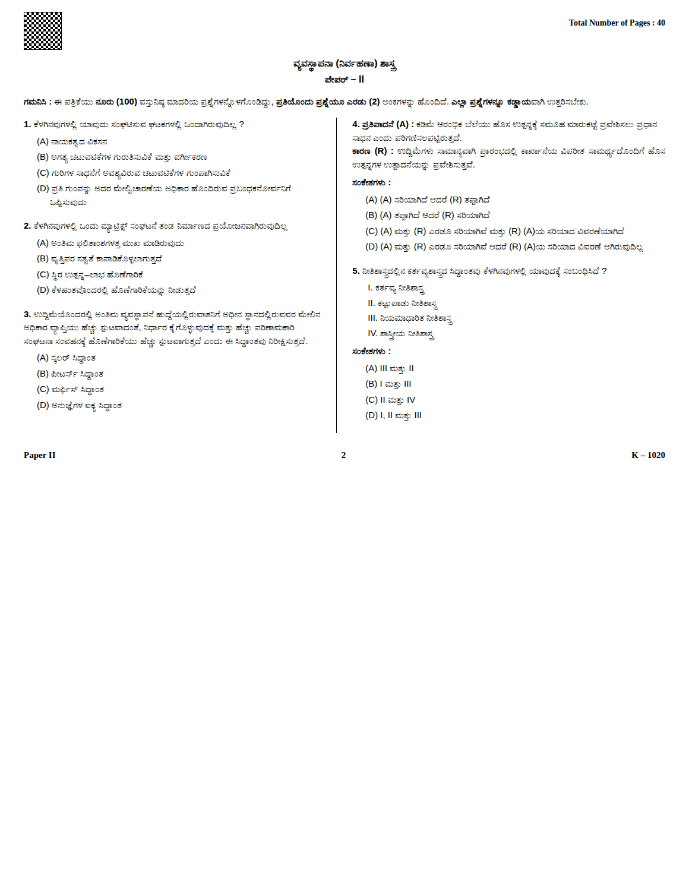Total Number of Pages : 40
ವ್ಯವಸ್ಥಾಪನಾ (ನಿರ್ವಹಣಾ) ಶಾಸ್ತ್ರ
ಪೇಪರ್ – II
ಗಮನಿಸಿ : ಈ ಪತ್ರಿಕೆಯು ನೂರು (100) ವಸ್ತುನಿಷ್ಠ ಮಾದರಿಯ ಪ್ರಶ್ನೆಗಳನ್ನೊಳಗೊಂಡಿದ್ದು, ಪ್ರತಿಯೊಂದು ಪ್ರಶ್ನೆಯೂ ಎರಡು (2) ಅಂಕಗಳನ್ನು ಹೊಂದಿದೆ. ಎಲ್ಲಾ ಪ್ರಶ್ನೆಗಳನ್ನೂ ಕಡ್ಡಾಯವಾಗಿ ಉತ್ತರಿಸಬೇಕು.
1. ಕೆಳಗಿನವುಗಳಲ್ಲಿ ಯಾವುದು ಸಂಘಟಿಸುವ ಘಟಕಗಳಲ್ಲಿ ಒಂದಾಗಿರುವುದಿಲ್ಲ ?
(A) ನಾಯಕತ್ವದ ವಿಕಸನ
(B) ಅಗತ್ಯ ಚಟುವಟಿಕೆಗಳ ಗುರುತಿಸುವಿಕೆ ಮತ್ತು ವರ್ಗೀಕರಣ
(C) ಗುರಿಗಳ ಸಾಧನೆಗೆ ಅವಶ್ಯವಿರುವ ಚಟುವಟಿಕೆಗಳ ಗುಂಪಾಗಿಸುವಿಕೆ
(D) ಪ್ರತಿ ಗುಂಪನ್ನು ಅದರ ಮೇಲ್ವಿಚಾರಣೆಯ ಅಧಿಕಾರ ಹೊಂದಿರುವ ಪ್ರಬಂಧಕನೋರ್ವನಿಗೆ ಒಪ್ಪಿಸುವುದು
2. ಕೆಳಗಿನವುಗಳಲ್ಲಿ ಒಂದು ಮ್ಯಾಟ್ರಿಕ್ಸ್ ಸಂಘಟನೆ ತಂಡ ನಿರ್ಮಾಣದ ಪ್ರಯೋಜನವಾಗಿರುವುದಿಲ್ಲ
(A) ಅಂತಿಮ ಫಲಿತಾಂಶಗಳತ್ತ ಮುಖ ಮಾಡಿರುವುದು
(B) ವೃತ್ತಿಪರ ಸತ್ವತೆ ಕಾಪಾಡಿಕೊಳ್ಳಲಾಗುತ್ತದೆ
(C) ಸ್ಥಿರ ಉತ್ಪನ್ನ–ಲಾಭ ಹೊಣೆಗಾರಿಕೆ
(D) ಕೆಳಹಂತವೊಂದರಲ್ಲಿ ಹೊಣೆಗಾರಿಕೆಯನ್ನು ನೀಡುತ್ತದೆ
3. ಉದ್ದಿಮೆಯೊಂದರಲ್ಲಿ ಅಂತಿಮ ವ್ಯವಸ್ಥಾಪನೆ ಹುದ್ದೆಯಲ್ಲಿರುವಾತನಿಗೆ ಅಧೀನ ಸ್ಥಾನದಲ್ಲಿರುವವರ ಮೇಲಿನ ಅಧಿಕಾರ ವ್ಯಾಪ್ತಿಯು ಹೆಚ್ಚು ಸ್ಪುಟವಾದಂತೆ, ನಿರ್ಧಾರ ಕೈಗೊಳ್ಳುವುದಕ್ಕೆ ಮತ್ತು ಹೆಚ್ಚು ಪರಿಣಾಮಕಾರಿ ಸಂಘಟನಾ ಸಂವಹನಕ್ಕೆ ಹೊಣೆಗಾರಿಕೆಯು ಹೆಚ್ಚು ಸ್ಪುಟವಾಗುತ್ತದೆ ಎಂದು ಈ ಸಿದ್ಧಾಂತವು ನಿರೀಕ್ಷಿಸುತ್ತದೆ.
(A) ಸ್ಕಲರ್ ಸಿದ್ಧಾಂತ
(B) ಪೀಟರ್ಸ್ ಸಿದ್ಧಾಂತ
(C) ಮರ್ಫಿಸ್ ಸಿದ್ಧಾಂತ
(D) ಅನುಜ್ಞೆಗಳ ಐಕ್ಯ ಸಿದ್ಧಾಂತ
4. ಪ್ರತಿಪಾದನೆ (A) : ಕಡಿಮೆ ಆರಂಭಿಕ ಬೆಲೆಯು ಹೊಸ ಉತ್ಪನ್ನಕ್ಕೆ ಸಮೂಹ ಮಾರುಕಟ್ಟೆ ಪ್ರವೇಶಿಸಲು ಪ್ರಧಾನ ಸಾಧನ ಎಂದು ಪರಿಗಣಿಸಲಪಟ್ಟಿರುತ್ತದೆ.
ಕಾರಣ (R) : ಉದ್ದಿಮೆಗಳು ಸಾಮಾನ್ಯವಾಗಿ ಪ್ರಾರಂಭದಲ್ಲಿ ಕಾರ್ಖಾನೆಯ ವಿಪರೀತ ಸಾಮರ್ಥ್ಯದೊಂದಿಗೆ ಹೊಸ ಉತ್ಪನ್ನಗಳ ಉತ್ಪಾದನೆಯನ್ನು ಪ್ರವೇಶಿಸುತ್ತವೆ.
ಸಂಕೇತಗಳು :
(A) (A) ಸರಿಯಾಗಿದೆ ಆದರೆ (R) ತಪ್ಪಾಗಿದೆ
(B) (A) ತಪ್ಪಾಗಿದೆ ಆದರೆ (R) ಸರಿಯಾಗಿದೆ
(C) (A) ಮತ್ತು (R) ಎರಡೂ ಸರಿಯಾಗಿವೆ ಮತ್ತು (R) (A)ಯ ಸರಿಯಾದ ವಿವರಣೆಯಾಗಿದೆ
(D) (A) ಮತ್ತು (R) ಎರಡೂ ಸರಿಯಾಗಿವೆ ಆದರೆ (R) (A)ಯ ಸರಿಯಾದ ವಿವರಣೆ ಆಗಿರುವುದಿಲ್ಲ
5. ನೀತಿಶಾಸ್ತ್ರದಲ್ಲಿನ ಕರ್ತವ್ಯಶಾಸ್ತ್ರದ ಸಿದ್ಧಾಂತವು ಕೆಳಗಿನವುಗಳಲ್ಲಿ ಯಾವುದಕ್ಕೆ ಸಂಬಂಧಿಸಿದೆ ?
I. ಕರ್ತವ್ಯ ನೀತಿಶಾಸ್ತ್ರ
II. ಕಟ್ಟುಪಾಡು ನೀತಿಶಾಸ್ತ್ರ
III. ನಿಯಮಾಧಾರಿತ ನೀತಿಶಾಸ್ತ್ರ
IV. ಶಾಸ್ತ್ರೀಯ ನೀತಿಶಾಸ್ತ್ರ
ಸಂಕೇತಗಳು :
(A) III ಮತ್ತು II
(B) I ಮತ್ತು III
(C) II ಮತ್ತು IV
(D) I, II ಮತ್ತು III
Paper II
2
K – 1020